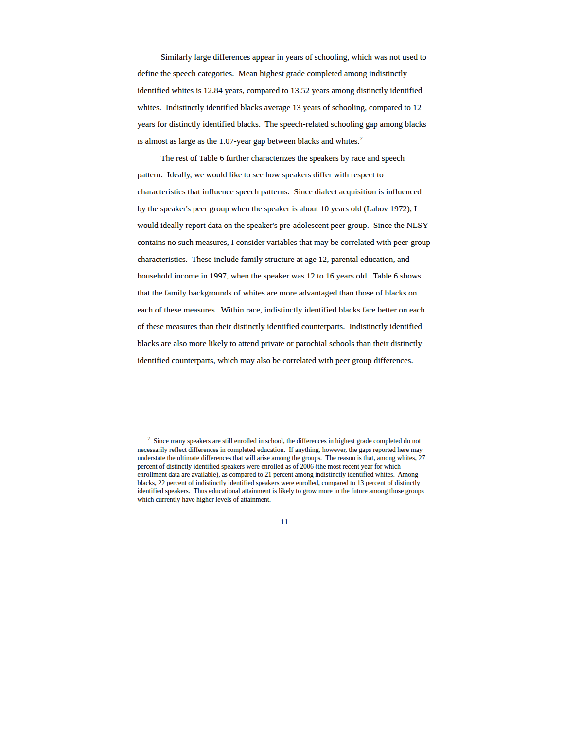Similarly large differences appear in years of schooling, which was not used to define the speech categories. Mean highest grade completed among indistinctly identified whites is 12.84 years, compared to 13.52 years among distinctly identified whites. Indistinctly identified blacks average 13 years of schooling, compared to 12 years for distinctly identified blacks. The speech-related schooling gap among blacks is almost as large as the 1.07-year gap between blacks and whites.7
The rest of Table 6 further characterizes the speakers by race and speech pattern. Ideally, we would like to see how speakers differ with respect to characteristics that influence speech patterns. Since dialect acquisition is influenced by the speaker's peer group when the speaker is about 10 years old (Labov 1972), I would ideally report data on the speaker's pre-adolescent peer group. Since the NLSY contains no such measures, I consider variables that may be correlated with peer-group characteristics. These include family structure at age 12, parental education, and household income in 1997, when the speaker was 12 to 16 years old. Table 6 shows that the family backgrounds of whites are more advantaged than those of blacks on each of these measures. Within race, indistinctly identified blacks fare better on each of these measures than their distinctly identified counterparts. Indistinctly identified blacks are also more likely to attend private or parochial schools than their distinctly identified counterparts, which may also be correlated with peer group differences.
7 Since many speakers are still enrolled in school, the differences in highest grade completed do not necessarily reflect differences in completed education. If anything, however, the gaps reported here may understate the ultimate differences that will arise among the groups. The reason is that, among whites, 27 percent of distinctly identified speakers were enrolled as of 2006 (the most recent year for which enrollment data are available), as compared to 21 percent among indistinctly identified whites. Among blacks, 22 percent of indistinctly identified speakers were enrolled, compared to 13 percent of distinctly identified speakers. Thus educational attainment is likely to grow more in the future among those groups which currently have higher levels of attainment.
11